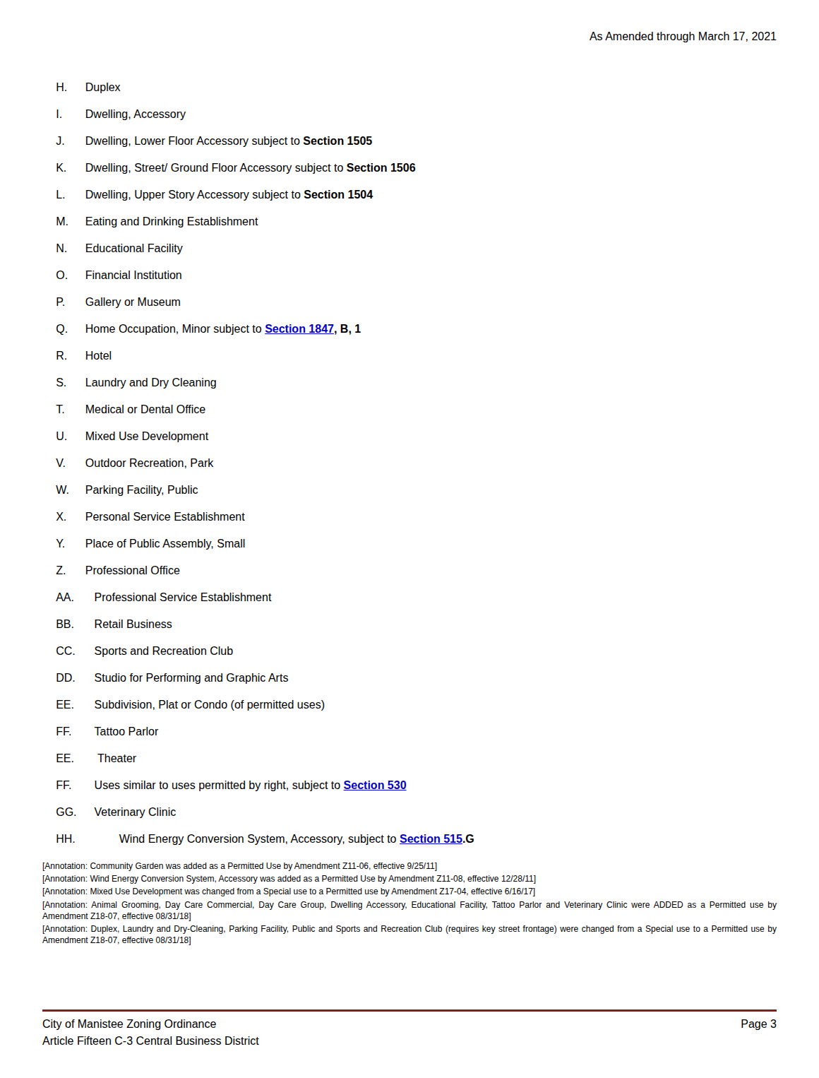As Amended through March 17, 2021
H. Duplex
I. Dwelling, Accessory
J. Dwelling, Lower Floor Accessory subject to Section 1505
K. Dwelling, Street/ Ground Floor Accessory subject to Section 1506
L. Dwelling, Upper Story Accessory subject to Section 1504
M. Eating and Drinking Establishment
N. Educational Facility
O. Financial Institution
P. Gallery or Museum
Q. Home Occupation, Minor subject to Section 1847, B, 1
R. Hotel
S. Laundry and Dry Cleaning
T. Medical or Dental Office
U. Mixed Use Development
V. Outdoor Recreation, Park
W. Parking Facility, Public
X. Personal Service Establishment
Y. Place of Public Assembly, Small
Z. Professional Office
AA. Professional Service Establishment
BB. Retail Business
CC. Sports and Recreation Club
DD. Studio for Performing and Graphic Arts
EE. Subdivision, Plat or Condo (of permitted uses)
FF. Tattoo Parlor
EE. Theater
FF. Uses similar to uses permitted by right, subject to Section 530
GG. Veterinary Clinic
HH. Wind Energy Conversion System, Accessory, subject to Section 515.G
[Annotation: Community Garden was added as a Permitted Use by Amendment Z11-06, effective 9/25/11]
[Annotation: Wind Energy Conversion System, Accessory was added as a Permitted Use by Amendment Z11-08, effective 12/28/11]
[Annotation: Mixed Use Development was changed from a Special use to a Permitted use by Amendment Z17-04, effective 6/16/17]
[Annotation: Animal Grooming, Day Care Commercial, Day Care Group, Dwelling Accessory, Educational Facility, Tattoo Parlor and Veterinary Clinic were ADDED as a Permitted use by Amendment Z18-07, effective 08/31/18]
[Annotation: Duplex, Laundry and Dry-Cleaning, Parking Facility, Public and Sports and Recreation Club (requires key street frontage) were changed from a Special use to a Permitted use by Amendment Z18-07, effective 08/31/18]
City of Manistee Zoning Ordinance
Page 3
Article Fifteen C-3 Central Business District